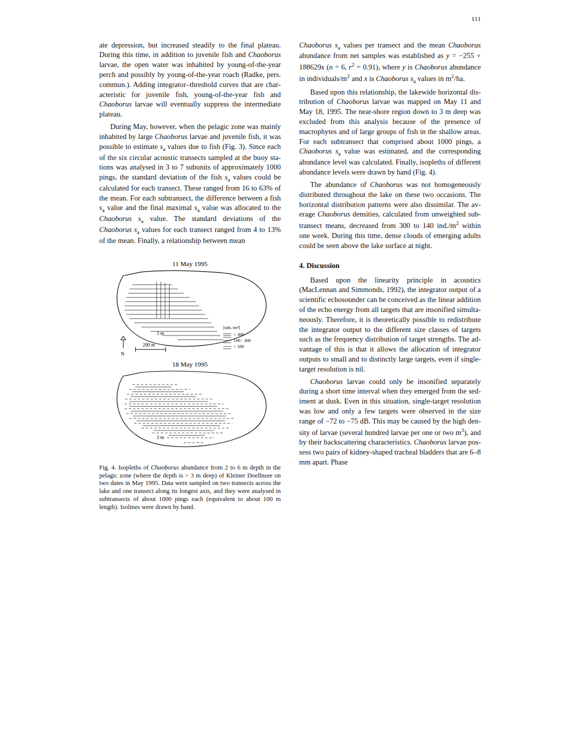111
ate depression, but increased steadily to the final plateau. During this time, in addition to juvenile fish and Chaoborus larvae, the open water was inhabited by young-of-the-year perch and possibly by young-of-the-year roach (Radke, pers. commun.). Adding integrator–threshold curves that are characteristic for juvenile fish, young-of-the-year fish and Chaoborus larvae will eventually suppress the intermediate plateau.
During May, however, when the pelagic zone was mainly inhabited by large Chaoborus larvae and juvenile fish, it was possible to estimate sa values due to fish (Fig. 3). Since each of the six circular acoustic transects sampled at the buoy stations was analysed in 3 to 7 subunits of approximately 1000 pings, the standard deviation of the fish sa values could be calculated for each transect. These ranged from 16 to 63% of the mean. For each subtransect, the difference between a fish sa value and the final maximal sa value was allocated to the Chaoborus sa value. The standard deviations of the Chaoborus sa values for each transect ranged from 4 to 13% of the mean. Finally, a relationship between mean
11 May 1995 3 m [nds./m²] > 300 100 - 300 < 100 N 200 m 18 May 1995 3 m
Fig. 4. Isopleths of Chaoborus abundance from 2 to 6 m depth in the pelagic zone (where the depth is > 3 m deep) of Kleiner Doellnsee on two dates in May 1995. Data were sampled on two transects across the lake and one transect along its longest axis, and they were analysed in subtransects of about 1000 pings each (equivalent to about 100 m length). Isolines were drawn by hand.
Chaoborus sa values per transect and the mean Chaoborus abundance from net samples was established as y = −255 + 188629x (n = 6, r2 = 0.91), where y is Chaoborus abundance in individuals/m2 and x is Chaoborus sa values in m2/ha.
Based upon this relationship, the lakewide horizontal distribution of Chaoborus larvae was mapped on May 11 and May 18, 1995. The near-shore region down to 3 m deep was excluded from this analysis because of the presence of macrophytes and of large groups of fish in the shallow areas. For each subtransect that comprised about 1000 pings, a Chaoborus sa value was estimated, and the corresponding abundance level was calculated. Finally, isopleths of different abundance levels were drawn by hand (Fig. 4).
The abundance of Chaoborus was not homogeneously distributed throughout the lake on these two occasions. The horizontal distribution patterns were also dissimilar. The average Chaoborus densities, calculated from unweighted subtransect means, decreased from 300 to 140 ind./m2 within one week. During this time, dense clouds of emerging adults could be seen above the lake surface at night.
4. Discussion
Based upon the linearity principle in acoustics (MacLennan and Simmonds, 1992), the integrator output of a scientific echosounder can be conceived as the linear addition of the echo energy from all targets that are insonified simultaneously. Therefore, it is theoretically possible to redistribute the integrator output to the different size classes of targets such as the frequency distribution of target strengths. The advantage of this is that it allows the allocation of integrator outputs to small and to distinctly large targets, even if single-target resolution is nil.
Chaoborus larvae could only be insonified separately during a short time interval when they emerged from the sediment at dusk. Even in this situation, single-target resolution was low and only a few targets were observed in the size range of −72 to −75 dB. This may be caused by the high density of larvae (several hundred larvae per one or two m3), and by their backscattering characteristics. Chaoborus larvae possess two pairs of kidney-shaped tracheal bladders that are 6–8 mm apart. Phase